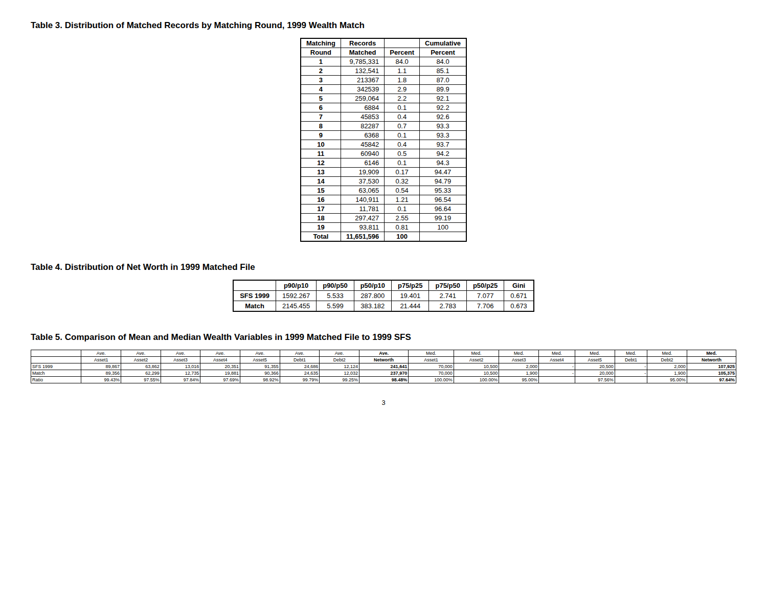Table 3. Distribution of Matched Records by Matching Round, 1999 Wealth Match
| Matching | Records | | Cumulative |
| --- | --- | --- | --- |
| Round | Matched | Percent | Percent |
| 1 | 9,785,331 | 84.0 | 84.0 |
| 2 | 132,541 | 1.1 | 85.1 |
| 3 | 213367 | 1.8 | 87.0 |
| 4 | 342539 | 2.9 | 89.9 |
| 5 | 259,064 | 2.2 | 92.1 |
| 6 | 6884 | 0.1 | 92.2 |
| 7 | 45853 | 0.4 | 92.6 |
| 8 | 82287 | 0.7 | 93.3 |
| 9 | 6368 | 0.1 | 93.3 |
| 10 | 45842 | 0.4 | 93.7 |
| 11 | 60940 | 0.5 | 94.2 |
| 12 | 6146 | 0.1 | 94.3 |
| 13 | 19,909 | 0.17 | 94.47 |
| 14 | 37,530 | 0.32 | 94.79 |
| 15 | 63,065 | 0.54 | 95.33 |
| 16 | 140,911 | 1.21 | 96.54 |
| 17 | 11,781 | 0.1 | 96.64 |
| 18 | 297,427 | 2.55 | 99.19 |
| 19 | 93,811 | 0.81 | 100 |
| Total | 11,651,596 | 100 | |
Table 4. Distribution of Net Worth in 1999 Matched File
| | p90/p10 | p90/p50 | p50/p10 | p75/p25 | p75/p50 | p50/p25 | Gini |
| --- | --- | --- | --- | --- | --- | --- | --- |
| SFS 1999 | 1592.267 | 5.533 | 287.800 | 19.401 | 2.741 | 7.077 | 0.671 |
| Match | 2145.455 | 5.599 | 383.182 | 21.444 | 2.783 | 7.706 | 0.673 |
Table 5. Comparison of Mean and Median Wealth Variables in 1999 Matched File to 1999 SFS
| | Ave. | Ave. | Ave. | Ave. | Ave. | Ave. | Ave. | Ave. | Med. | Med. | Med. | Med. | Med. | Med. | Med. | Med. |
| --- | --- | --- | --- | --- | --- | --- | --- | --- | --- | --- | --- | --- | --- | --- | --- | --- |
| | Asset1 | Asset2 | Asset3 | Asset4 | Asset5 | Debt1 | Debt2 | Networth | Asset1 | Asset2 | Asset3 | Asset4 | Asset5 | Debt1 | Debt2 | Networth |
| SFS 1999 | 89,867 | 63,862 | 13,016 | 20,351 | 91,355 | 24,686 | 12,124 | 241,641 | 70,000 | 10,500 | 2,000 | - | 20,500 | - | 2,000 | 107,925 |
| Match | 89,356 | 62,299 | 12,735 | 19,881 | 90,366 | 24,635 | 12,032 | 237,970 | 70,000 | 10,500 | 1,900 | - | 20,000 | - | 1,900 | 105,375 |
| Ratio | 99.43% | 97.55% | 97.84% | 97.69% | 98.92% | 99.79% | 99.25% | 98.48% | 100.00% | 100.00% | 95.00% | | 97.56% | | 95.00% | 97.64% |
3